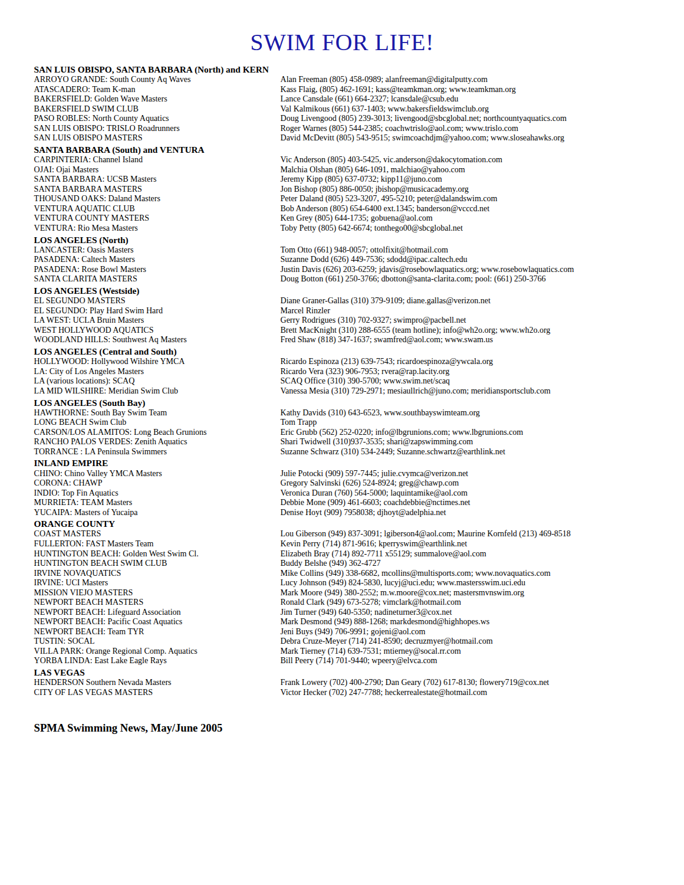SWIM FOR LIFE!
SAN LUIS OBISPO, SANTA BARBARA (North) and KERN
| ARROYO GRANDE: South County Aq Waves | Alan Freeman (805) 458-0989; alanfreeman@digitalputty.com |
| ATASCADERO: Team K-man | Kass Flaig, (805) 462-1691; kass@teamkman.org; www.teamkman.org |
| BAKERSFIELD: Golden Wave Masters | Lance Cansdale (661) 664-2327; lcansdale@csub.edu |
| BAKERSFIELD SWIM CLUB | Val Kalmikous (661) 637-1403; www.bakersfieldswimclub.org |
| PASO ROBLES: North County Aquatics | Doug Livengood (805) 239-3013; livengood@sbcglobal.net; northcountyaquatics.com |
| SAN LUIS OBISPO: TRISLO Roadrunners | Roger Warnes (805) 544-2385; coachwtrislo@aol.com; www.trislo.com |
| SAN LUIS OBISPO MASTERS | David McDevitt (805) 543-9515; swimcoachdjm@yahoo.com; www.sloseahawks.org |
SANTA BARBARA (South) and VENTURA
| CARPINTERIA: Channel Island | Vic Anderson (805) 403-5425, vic.anderson@dakocytomation.com |
| OJAI: Ojai Masters | Malchia Olshan (805) 646-1091, malchiao@yahoo.com |
| SANTA BARBARA: UCSB Masters | Jeremy Kipp (805) 637-0732; kipp11@juno.com |
| SANTA BARBARA MASTERS | Jon Bishop (805) 886-0050; jbishop@musicacademy.org |
| THOUSAND OAKS: Daland Masters | Peter Daland (805) 523-3207, 495-5210; peter@dalandswim.com |
| VENTURA AQUATIC CLUB | Bob Anderson (805) 654-6400 ext.1345; banderson@vcccd.net |
| VENTURA COUNTY MASTERS | Ken Grey (805) 644-1735; gobuena@aol.com |
| VENTURA: Rio Mesa Masters | Toby Petty (805) 642-6674; tonthego00@sbcglobal.net |
LOS ANGELES (North)
| LANCASTER: Oasis Masters | Tom Otto (661) 948-0057; ottolfixit@hotmail.com |
| PASADENA: Caltech Masters | Suzanne Dodd (626) 449-7536; sdodd@ipac.caltech.edu |
| PASADENA: Rose Bowl Masters | Justin Davis (626) 203-6259; jdavis@rosebowlaquatics.org; www.rosebowlaquatics.com |
| SANTA CLARITA MASTERS | Doug Botton (661) 250-3766; dbotton@santa-clarita.com; pool: (661) 250-3766 |
LOS ANGELES (Westside)
| EL SEGUNDO MASTERS | Diane Graner-Gallas (310) 379-9109; diane.gallas@verizon.net |
| EL SEGUNDO: Play Hard Swim Hard | Marcel Rinzler |
| LA WEST: UCLA Bruin Masters | Gerry Rodrigues (310) 702-9327; swimpro@pacbell.net |
| WEST HOLLYWOOD AQUATICS | Brett MacKnight (310) 288-6555 (team hotline); info@wh2o.org; www.wh2o.org |
| WOODLAND HILLS: Southwest Aq Masters | Fred Shaw (818) 347-1637; swamfred@aol.com; www.swam.us |
LOS ANGELES (Central and South)
| HOLLYWOOD: Hollywood Wilshire YMCA | Ricardo Espinoza (213) 639-7543; ricardoespinoza@ywcala.org |
| LA: City of Los Angeles Masters | Ricardo Vera (323) 906-7953; rvera@rap.lacity.org |
| LA (various locations): SCAQ | SCAQ Office (310) 390-5700; www.swim.net/scaq |
| LA MID WILSHIRE: Meridian Swim Club | Vanessa Mesia (310) 729-2971; mesiaullrich@juno.com; meridiansportsclub.com |
LOS ANGELES (South Bay)
| HAWTHORNE: South Bay Swim Team | Kathy Davids (310) 643-6523, www.southbayswimteam.org |
| LONG BEACH Swim Club | Tom Trapp |
| CARSON/LOS ALAMITOS: Long Beach Grunions | Eric Grubb (562) 252-0220; info@lbgrunions.com; www.lbgrunions.com |
| RANCHO PALOS VERDES: Zenith Aquatics | Shari Twidwell (310)937-3535; shari@zapswimming.com |
| TORRANCE : LA Peninsula Swimmers | Suzanne Schwarz (310) 534-2449; Suzanne.schwartz@earthlink.net |
INLAND EMPIRE
| CHINO: Chino Valley YMCA Masters | Julie Potocki (909) 597-7445; julie.cvymca@verizon.net |
| CORONA: CHAWP | Gregory Salvinski (626) 524-8924; greg@chawp.com |
| INDIO: Top Fin Aquatics | Veronica Duran (760) 564-5000; laquintamike@aol.com |
| MURRIETA: TEAM Masters | Debbie Mone (909) 461-6603; coachdebbie@nctimes.net |
| YUCAIPA: Masters of Yucaipa | Denise Hoyt (909) 7958038; djhoyt@adelphia.net |
ORANGE COUNTY
| COAST MASTERS | Lou Giberson (949) 837-3091; lgiberson4@aol.com; Maurine Kornfeld (213) 469-8518 |
| FULLERTON: FAST Masters Team | Kevin Perry (714) 871-9616; kperryswim@earthlink.net |
| HUNTINGTON BEACH: Golden West Swim Cl. | Elizabeth Bray (714) 892-7711 x55129; summalove@aol.com |
| HUNTINGTON BEACH SWIM CLUB | Buddy Belshe (949) 362-4727 |
| IRVINE NOVAQUATICS | Mike Collins (949) 338-6682, mcollins@multisports.com; www.novaquatics.com |
| IRVINE: UCI Masters | Lucy Johnson (949) 824-5830, lucyj@uci.edu; www.mastersswim.uci.edu |
| MISSION VIEJO MASTERS | Mark Moore (949) 380-2552; m.w.moore@cox.net; mastersmvnswim.org |
| NEWPORT BEACH MASTERS | Ronald Clark (949) 673-5278; vimclark@hotmail.com |
| NEWPORT BEACH: Lifeguard Association | Jim Turner (949) 640-5350; nadineturner3@cox.net |
| NEWPORT BEACH: Pacific Coast Aquatics | Mark Desmond (949) 888-1268; markdesmond@highhopes.ws |
| NEWPORT BEACH: Team TYR | Jeni Buys (949) 706-9991; gojeni@aol.com |
| TUSTIN: SOCAL | Debra Cruze-Meyer (714) 241-8590; decruzmyer@hotmail.com |
| VILLA PARK: Orange Regional Comp. Aquatics | Mark Tierney (714) 639-7531; mtierney@socal.rr.com |
| YORBA LINDA: East Lake Eagle Rays | Bill Peery (714) 701-9440; wpeery@elvca.com |
LAS VEGAS
| HENDERSON Southern Nevada Masters | Frank Lowery (702) 400-2790; Dan Geary (702) 617-8130; flowery719@cox.net |
| CITY OF LAS VEGAS MASTERS | Victor Hecker (702) 247-7788; heckerrealestate@hotmail.com |
SPMA Swimming News, May/June 2005